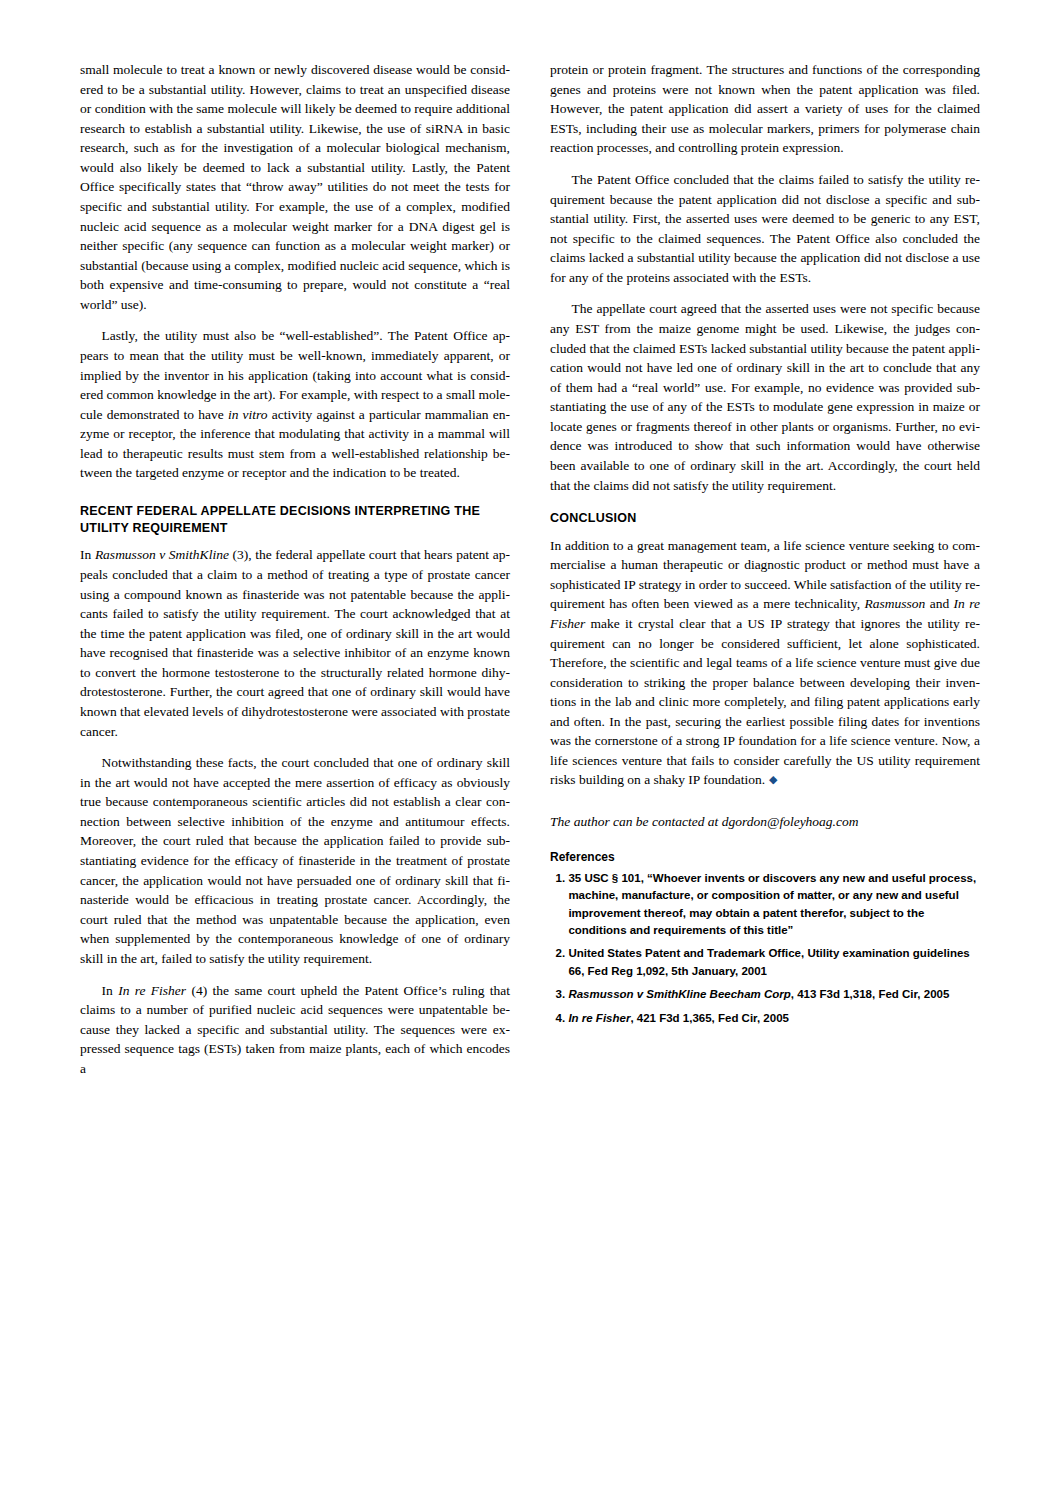small molecule to treat a known or newly discovered disease would be considered to be a substantial utility. However, claims to treat an unspecified disease or condition with the same molecule will likely be deemed to require additional research to establish a substantial utility. Likewise, the use of siRNA in basic research, such as for the investigation of a molecular biological mechanism, would also likely be deemed to lack a substantial utility. Lastly, the Patent Office specifically states that “throw away” utilities do not meet the tests for specific and substantial utility. For example, the use of a complex, modified nucleic acid sequence as a molecular weight marker for a DNA digest gel is neither specific (any sequence can function as a molecular weight marker) or substantial (because using a complex, modified nucleic acid sequence, which is both expensive and time-consuming to prepare, would not constitute a “real world” use).
Lastly, the utility must also be “well-established”. The Patent Office appears to mean that the utility must be well-known, immediately apparent, or implied by the inventor in his application (taking into account what is considered common knowledge in the art). For example, with respect to a small molecule demonstrated to have in vitro activity against a particular mammalian enzyme or receptor, the inference that modulating that activity in a mammal will lead to therapeutic results must stem from a well-established relationship between the targeted enzyme or receptor and the indication to be treated.
Recent federal appellate decisions interpreting the utility requirement
In Rasmusson v SmithKline (3), the federal appellate court that hears patent appeals concluded that a claim to a method of treating a type of prostate cancer using a compound known as finasteride was not patentable because the applicants failed to satisfy the utility requirement. The court acknowledged that at the time the patent application was filed, one of ordinary skill in the art would have recognised that finasteride was a selective inhibitor of an enzyme known to convert the hormone testosterone to the structurally related hormone dihydrotestosterone. Further, the court agreed that one of ordinary skill would have known that elevated levels of dihydrotestosterone were associated with prostate cancer.
Notwithstanding these facts, the court concluded that one of ordinary skill in the art would not have accepted the mere assertion of efficacy as obviously true because contemporaneous scientific articles did not establish a clear connection between selective inhibition of the enzyme and antitumour effects. Moreover, the court ruled that because the application failed to provide substantiating evidence for the efficacy of finasteride in the treatment of prostate cancer, the application would not have persuaded one of ordinary skill that finasteride would be efficacious in treating prostate cancer. Accordingly, the court ruled that the method was unpatentable because the application, even when supplemented by the contemporaneous knowledge of one of ordinary skill in the art, failed to satisfy the utility requirement.
In In re Fisher (4) the same court upheld the Patent Office’s ruling that claims to a number of purified nucleic acid sequences were unpatentable because they lacked a specific and substantial utility. The sequences were expressed sequence tags (ESTs) taken from maize plants, each of which encodes a
protein or protein fragment. The structures and functions of the corresponding genes and proteins were not known when the patent application was filed. However, the patent application did assert a variety of uses for the claimed ESTs, including their use as molecular markers, primers for polymerase chain reaction processes, and controlling protein expression.
The Patent Office concluded that the claims failed to satisfy the utility requirement because the patent application did not disclose a specific and substantial utility. First, the asserted uses were deemed to be generic to any EST, not specific to the claimed sequences. The Patent Office also concluded the claims lacked a substantial utility because the application did not disclose a use for any of the proteins associated with the ESTs.
The appellate court agreed that the asserted uses were not specific because any EST from the maize genome might be used. Likewise, the judges concluded that the claimed ESTs lacked substantial utility because the patent application would not have led one of ordinary skill in the art to conclude that any of them had a “real world” use. For example, no evidence was provided substantiating the use of any of the ESTs to modulate gene expression in maize or locate genes or fragments thereof in other plants or organisms. Further, no evidence was introduced to show that such information would have otherwise been available to one of ordinary skill in the art. Accordingly, the court held that the claims did not satisfy the utility requirement.
Conclusion
In addition to a great management team, a life science venture seeking to commercialise a human therapeutic or diagnostic product or method must have a sophisticated IP strategy in order to succeed. While satisfaction of the utility requirement has often been viewed as a mere technicality, Rasmusson and In re Fisher make it crystal clear that a US IP strategy that ignores the utility requirement can no longer be considered sufficient, let alone sophisticated. Therefore, the scientific and legal teams of a life science venture must give due consideration to striking the proper balance between developing their inventions in the lab and clinic more completely, and filing patent applications early and often. In the past, securing the earliest possible filing dates for inventions was the cornerstone of a strong IP foundation for a life science venture. Now, a life sciences venture that fails to consider carefully the US utility requirement risks building on a shaky IP foundation. ◆
The author can be contacted at dgordon@foleyhoag.com
References
35 USC § 101, “Whoever invents or discovers any new and useful process, machine, manufacture, or composition of matter, or any new and useful improvement thereof, may obtain a patent therefor, subject to the conditions and requirements of this title”
United States Patent and Trademark Office, Utility examination guidelines 66, Fed Reg 1,092, 5th January, 2001
Rasmusson v SmithKline Beecham Corp, 413 F3d 1,318, Fed Cir, 2005
In re Fisher, 421 F3d 1,365, Fed Cir, 2005